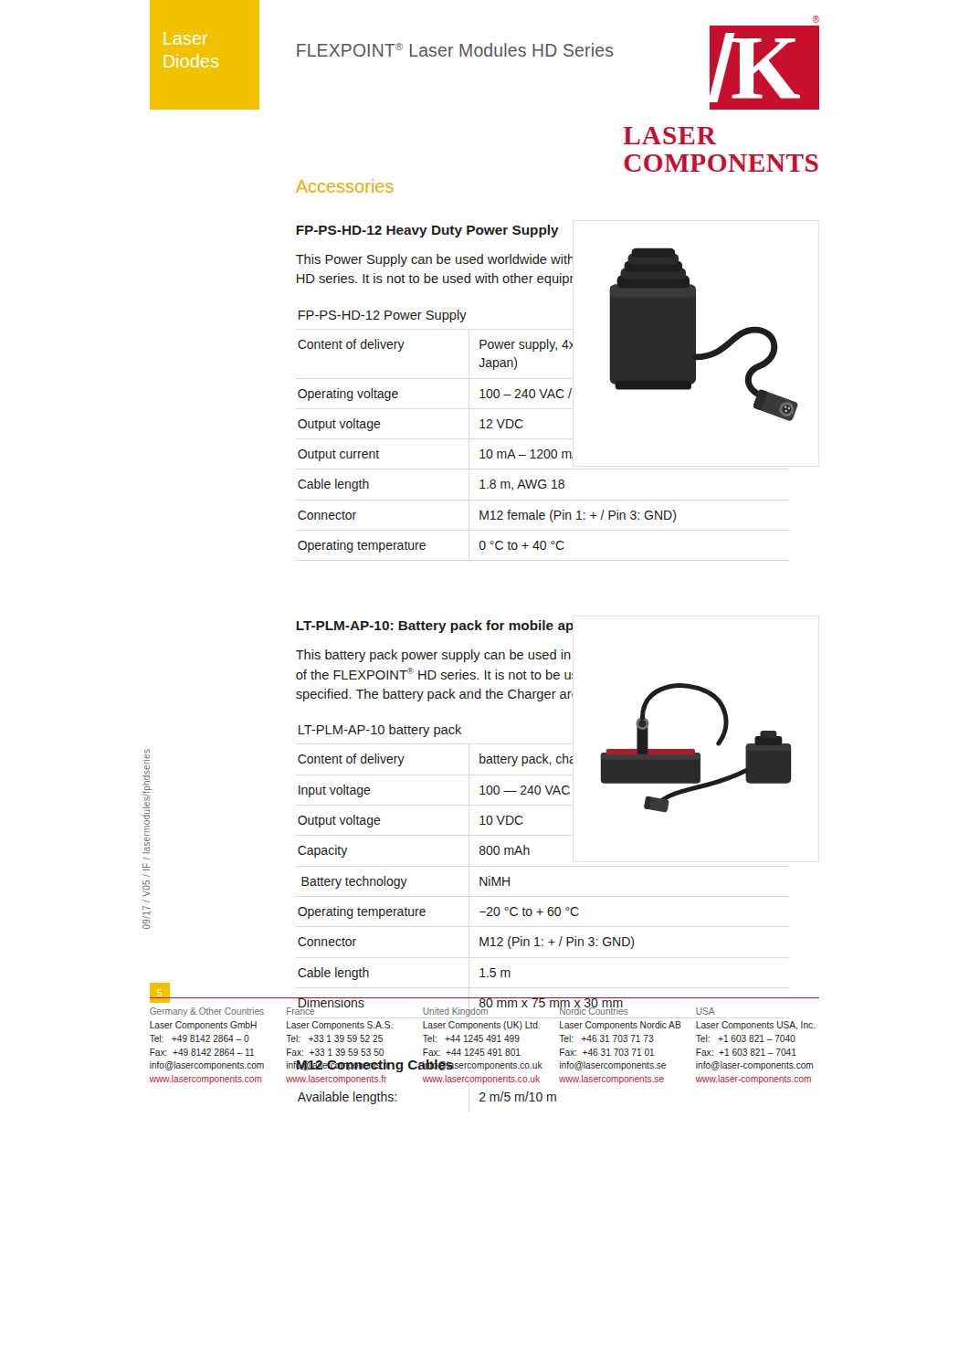Laser
Diodes
FLEXPOINT® Laser Modules HD Series
® K
LASER
COMPONENTS
Accessories
FP-PS-HD-12 Heavy Duty Power Supply
This Power Supply can be used worldwide with all types of the FLEXPOINT® HD series. It is not to be used with other equipment than specified.
FP-PS-HD-12 Power Supply
| Content of delivery | Power supply, 4x plug adapter (Europe, UK, USA, Japan) |
| Operating voltage | 100 – 240 VAC / 50 – 60 Hz |
| Output voltage | 12 VDC |
| Output current | 10 mA – 1200 mA |
| Cable length | 1.8 m, AWG 18 |
| Connector | M12 female (Pin 1: + / Pin 3: GND) |
| Operating temperature | 0 °C to + 40 °C |
LT-PLM-AP-10: Battery pack for mobile applications
This battery pack power supply can be used in mobile applications with all types of the FLEXPOINT® HD series. It is not to be used with other equipment than specified. The battery pack and the Charger are designed for indoor use only.
LT-PLM-AP-10 battery pack
| Content of delivery | battery pack, charger, M12 cable |
| Input voltage | 100 — 240 VAC / 50 – 60 Hz |
| Output voltage | 10 VDC |
| Capacity | 800 mAh |
| Battery technology | NiMH |
| Operating temperature | −20 °C to + 60 °C |
| Connector | M12 (Pin 1: + / Pin 3: GND) |
| Cable length | 1.5 m |
| Dimensions | 80 mm x 75 mm x 30 mm |
M12 Connecting Cables
| Available lengths: | 2 m/5 m/10 m |
09/17 / V05 / IF / lasermodules/fphdseries
5
Germany & Other Countries Laser Components GmbH
Tel: +49 8142 2864 – 0
Fax: +49 8142 2864 – 11
info@lasercomponents.com
www.lasercomponents.com
France Laser Components S.A.S.
Tel: +33 1 39 59 52 25
Fax: +33 1 39 59 53 50
info@lasercomponents.fr
www.lasercomponents.fr
United Kingdom Laser Components (UK) Ltd.
Tel: +44 1245 491 499
Fax: +44 1245 491 801
info@lasercomponents.co.uk
www.lasercomponents.co.uk
Nordic Countries Laser Components Nordic AB
Tel: +46 31 703 71 73
Fax: +46 31 703 71 01
info@lasercomponents.se
www.lasercomponents.se
USA Laser Components USA, Inc.
Tel: +1 603 821 – 7040
Fax: +1 603 821 – 7041
info@laser-components.com
www.laser-components.com